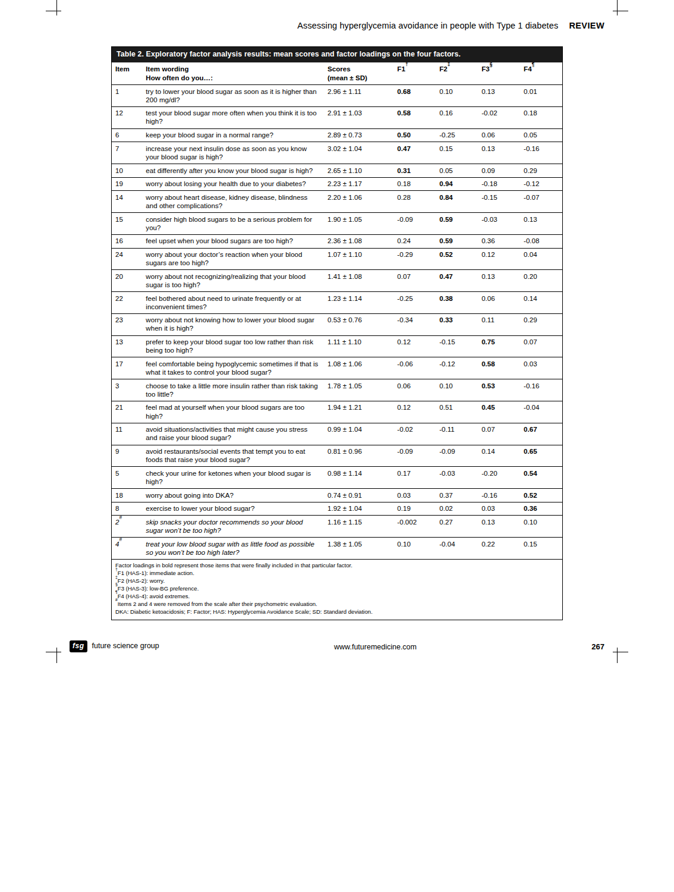Assessing hyperglycemia avoidance in people with Type 1 diabetes REVIEW
Table 2. Exploratory factor analysis results: mean scores and factor loadings on the four factors.
| Item | Item wording | Scores | F1 † | F2 ‡ | F3 § | F4 ¶ |
| --- | --- | --- | --- | --- | --- | --- |
| | How often do you…: | (mean ± SD) | | | | |
| 1 | try to lower your blood sugar as soon as it is higher than 200 mg/dl? | 2.96 ± 1.11 | 0.68 | 0.10 | 0.13 | 0.01 |
| 12 | test your blood sugar more often when you think it is too high? | 2.91 ± 1.03 | 0.58 | 0.16 | -0.02 | 0.18 |
| 6 | keep your blood sugar in a normal range? | 2.89 ± 0.73 | 0.50 | -0.25 | 0.06 | 0.05 |
| 7 | increase your next insulin dose as soon as you know your blood sugar is high? | 3.02 ± 1.04 | 0.47 | 0.15 | 0.13 | -0.16 |
| 10 | eat differently after you know your blood sugar is high? | 2.65 ± 1.10 | 0.31 | 0.05 | 0.09 | 0.29 |
| 19 | worry about losing your health due to your diabetes? | 2.23 ± 1.17 | 0.18 | 0.94 | -0.18 | -0.12 |
| 14 | worry about heart disease, kidney disease, blindness and other complications? | 2.20 ± 1.06 | 0.28 | 0.84 | -0.15 | -0.07 |
| 15 | consider high blood sugars to be a serious problem for you? | 1.90 ± 1.05 | -0.09 | 0.59 | -0.03 | 0.13 |
| 16 | feel upset when your blood sugars are too high? | 2.36 ± 1.08 | 0.24 | 0.59 | 0.36 | -0.08 |
| 24 | worry about your doctor’s reaction when your blood sugars are too high? | 1.07 ± 1.10 | -0.29 | 0.52 | 0.12 | 0.04 |
| 20 | worry about not recognizing/realizing that your blood sugar is too high? | 1.41 ± 1.08 | 0.07 | 0.47 | 0.13 | 0.20 |
| 22 | feel bothered about need to urinate frequently or at inconvenient times? | 1.23 ± 1.14 | -0.25 | 0.38 | 0.06 | 0.14 |
| 23 | worry about not knowing how to lower your blood sugar when it is high? | 0.53 ± 0.76 | -0.34 | 0.33 | 0.11 | 0.29 |
| 13 | prefer to keep your blood sugar too low rather than risk being too high? | 1.11 ± 1.10 | 0.12 | -0.15 | 0.75 | 0.07 |
| 17 | feel comfortable being hypoglycemic sometimes if that is what it takes to control your blood sugar? | 1.08 ± 1.06 | -0.06 | -0.12 | 0.58 | 0.03 |
| 3 | choose to take a little more insulin rather than risk taking too little? | 1.78 ± 1.05 | 0.06 | 0.10 | 0.53 | -0.16 |
| 21 | feel mad at yourself when your blood sugars are too high? | 1.94 ± 1.21 | 0.12 | 0.51 | 0.45 | -0.04 |
| 11 | avoid situations/activities that might cause you stress and raise your blood sugar? | 0.99 ± 1.04 | -0.02 | -0.11 | 0.07 | 0.67 |
| 9 | avoid restaurants/social events that tempt you to eat foods that raise your blood sugar? | 0.81 ± 0.96 | -0.09 | -0.09 | 0.14 | 0.65 |
| 5 | check your urine for ketones when your blood sugar is high? | 0.98 ± 1.14 | 0.17 | -0.03 | -0.20 | 0.54 |
| 18 | worry about going into DKA? | 0.74 ± 0.91 | 0.03 | 0.37 | -0.16 | 0.52 |
| 8 | exercise to lower your blood sugar? | 1.92 ± 1.04 | 0.19 | 0.02 | 0.03 | 0.36 |
| 2 # | skip snacks your doctor recommends so your blood sugar won’t be too high? | 1.16 ± 1.15 | -0.002 | 0.27 | 0.13 | 0.10 |
| 4 # | treat your low blood sugar with as little food as possible so you won’t be too high later? | 1.38 ± 1.05 | 0.10 | -0.04 | 0.22 | 0.15 |
Factor loadings in bold represent those items that were finally included in that particular factor.
†F1 (HAS-1): immediate action.
‡F2 (HAS-2): worry.
§F3 (HAS-3): low-BG preference.
¶F4 (HAS-4): avoid extremes.
#Items 2 and 4 were removed from the scale after their psychometric evaluation.
DKA: Diabetic ketoacidosis; F: Factor; HAS: Hyperglycemia Avoidance Scale; SD: Standard deviation.
fsg future science group
www.futuremedicine.com
267